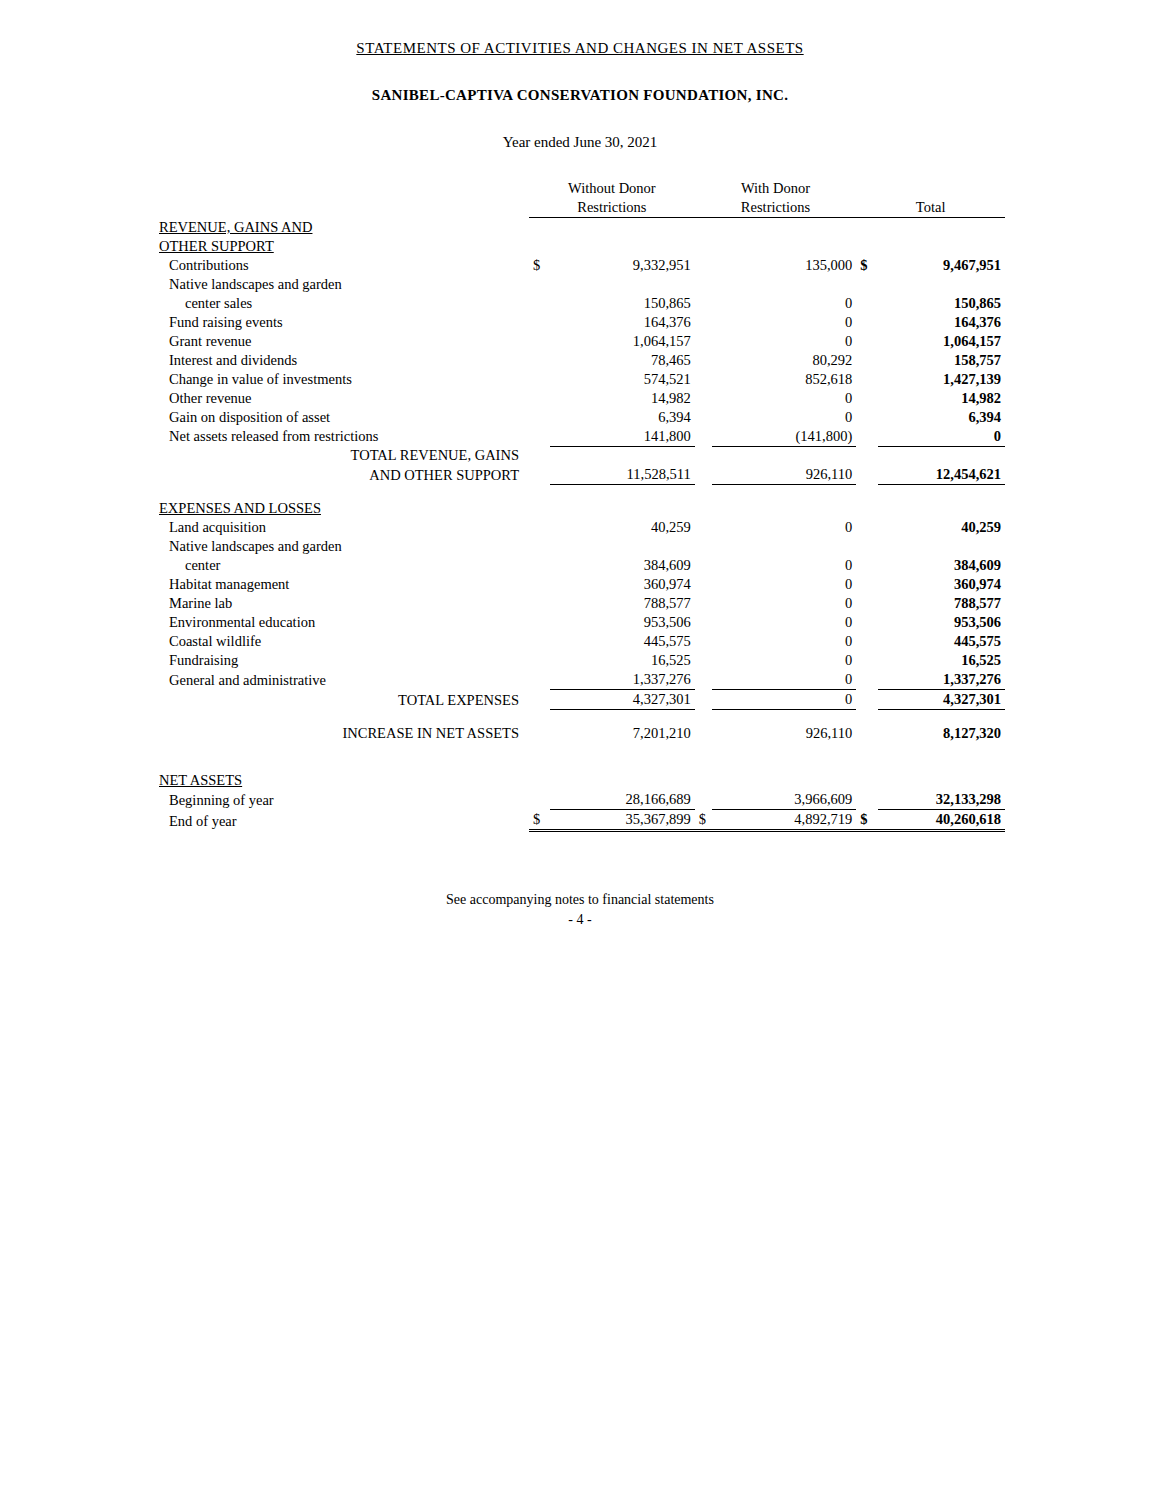STATEMENTS OF ACTIVITIES AND CHANGES IN NET ASSETS
SANIBEL-CAPTIVA CONSERVATION FOUNDATION, INC.
Year ended June 30, 2021
| | Without Donor | With Donor | |
| --- | --- | --- | --- |
| | Restrictions | Restrictions | Total |
| REVENUE, GAINS AND | |
| OTHER SUPPORT | |
| Contributions | $ | 9,332,951 | | 135,000 | $ | 9,467,951 |
| Native landscapes and garden | |
| center sales | | 150,865 | | 0 | | 150,865 |
| Fund raising events | | 164,376 | | 0 | | 164,376 |
| Grant revenue | | 1,064,157 | | 0 | | 1,064,157 |
| Interest and dividends | | 78,465 | | 80,292 | | 158,757 |
| Change in value of investments | | 574,521 | | 852,618 | | 1,427,139 |
| Other revenue | | 14,982 | | 0 | | 14,982 |
| Gain on disposition of asset | | 6,394 | | 0 | | 6,394 |
| Net assets released from restrictions | | 141,800 | | (141,800) | | 0 |
| TOTAL REVENUE, GAINS | |
| AND OTHER SUPPORT | | 11,528,511 | | 926,110 | | 12,454,621 |
| EXPENSES AND LOSSES | |
| Land acquisition | | 40,259 | | 0 | | 40,259 |
| Native landscapes and garden | |
| center | | 384,609 | | 0 | | 384,609 |
| Habitat management | | 360,974 | | 0 | | 360,974 |
| Marine lab | | 788,577 | | 0 | | 788,577 |
| Environmental education | | 953,506 | | 0 | | 953,506 |
| Coastal wildlife | | 445,575 | | 0 | | 445,575 |
| Fundraising | | 16,525 | | 0 | | 16,525 |
| General and administrative | | 1,337,276 | | 0 | | 1,337,276 |
| TOTAL EXPENSES | | 4,327,301 | | 0 | | 4,327,301 |
| INCREASE IN NET ASSETS | | 7,201,210 | | 926,110 | | 8,127,320 |
| NET ASSETS | |
| Beginning of year | | 28,166,689 | | 3,966,609 | | 32,133,298 |
| End of year | $ | 35,367,899 | $ | 4,892,719 | $ | 40,260,618 |
See accompanying notes to financial statements
- 4 -